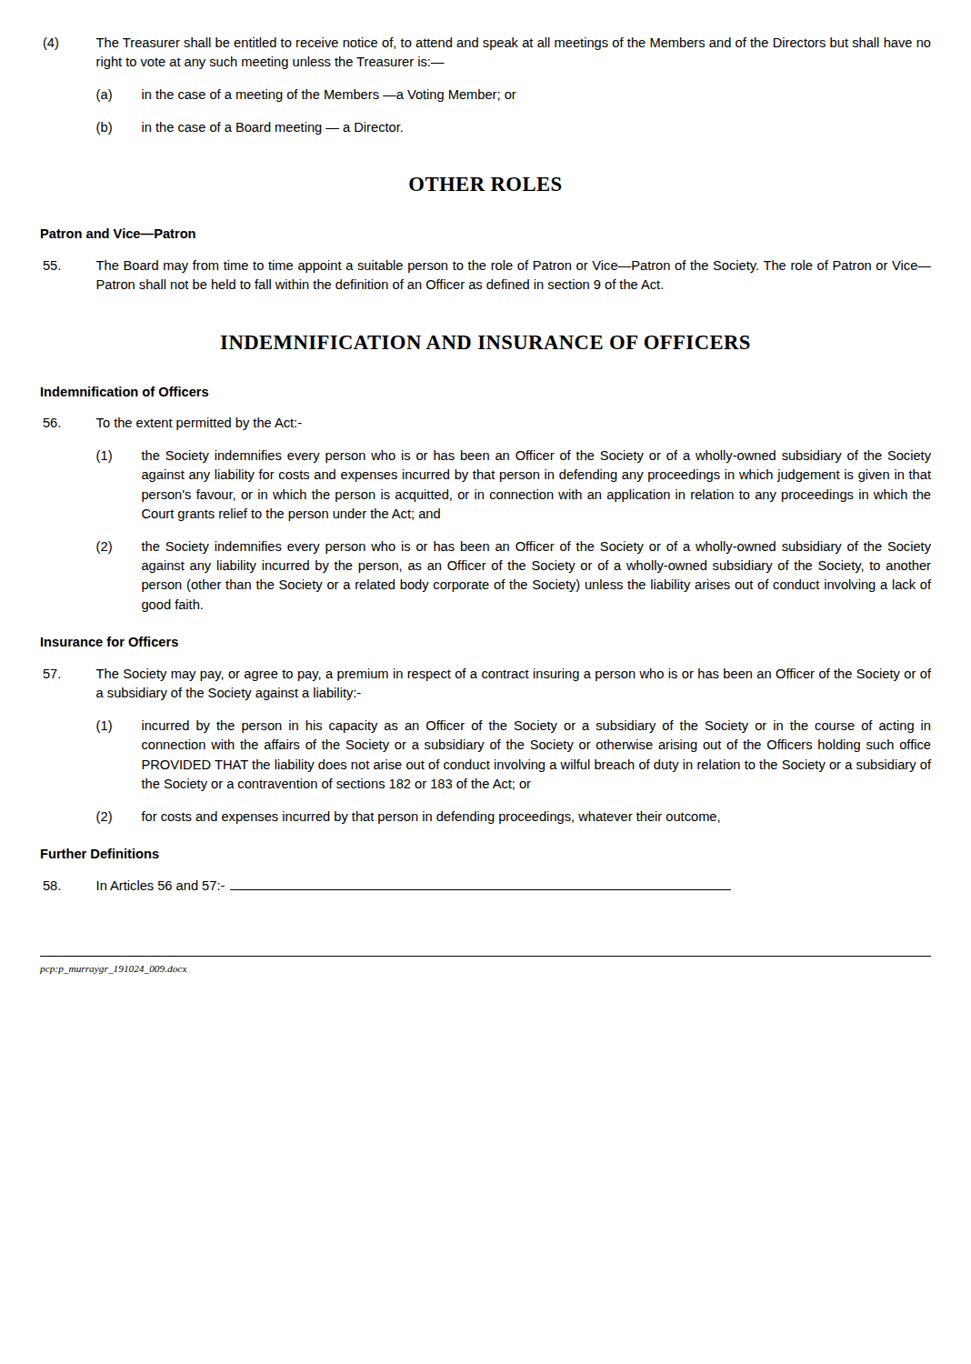(4)
The Treasurer shall be entitled to receive notice of, to attend and speak at all meetings of the Members and of the Directors but shall have no right to vote at any such meeting unless the Treasurer is:—
(a)
in the case of a meeting of the Members —a Voting Member; or
(b)
in the case of a Board meeting — a Director.
OTHER ROLES
Patron and Vice—Patron
55.
The Board may from time to time appoint a suitable person to the role of Patron or Vice—Patron of the Society. The role of Patron or Vice—Patron shall not be held to fall within the definition of an Officer as defined in section 9 of the Act.
INDEMNIFICATION AND INSURANCE OF OFFICERS
Indemnification of Officers
56.
To the extent permitted by the Act:-
(1)
the Society indemnifies every person who is or has been an Officer of the Society or of a wholly-owned subsidiary of the Society against any liability for costs and expenses incurred by that person in defending any proceedings in which judgement is given in that person's favour, or in which the person is acquitted, or in connection with an application in relation to any proceedings in which the Court grants relief to the person under the Act; and
(2)
the Society indemnifies every person who is or has been an Officer of the Society or of a wholly-owned subsidiary of the Society against any liability incurred by the person, as an Officer of the Society or of a wholly-owned subsidiary of the Society, to another person (other than the Society or a related body corporate of the Society) unless the liability arises out of conduct involving a lack of good faith.
Insurance for Officers
57.
The Society may pay, or agree to pay, a premium in respect of a contract insuring a person who is or has been an Officer of the Society or of a subsidiary of the Society against a liability:-
(1)
incurred by the person in his capacity as an Officer of the Society or a subsidiary of the Society or in the course of acting in connection with the affairs of the Society or a subsidiary of the Society or otherwise arising out of the Officers holding such office PROVIDED THAT the liability does not arise out of conduct involving a wilful breach of duty in relation to the Society or a subsidiary of the Society or a contravention of sections 182 or 183 of the Act; or
(2)
for costs and expenses incurred by that person in defending proceedings, whatever their outcome,
Further Definitions
58.
In Articles 56 and 57:-
pcp:p_murraygr_191024_009.docx